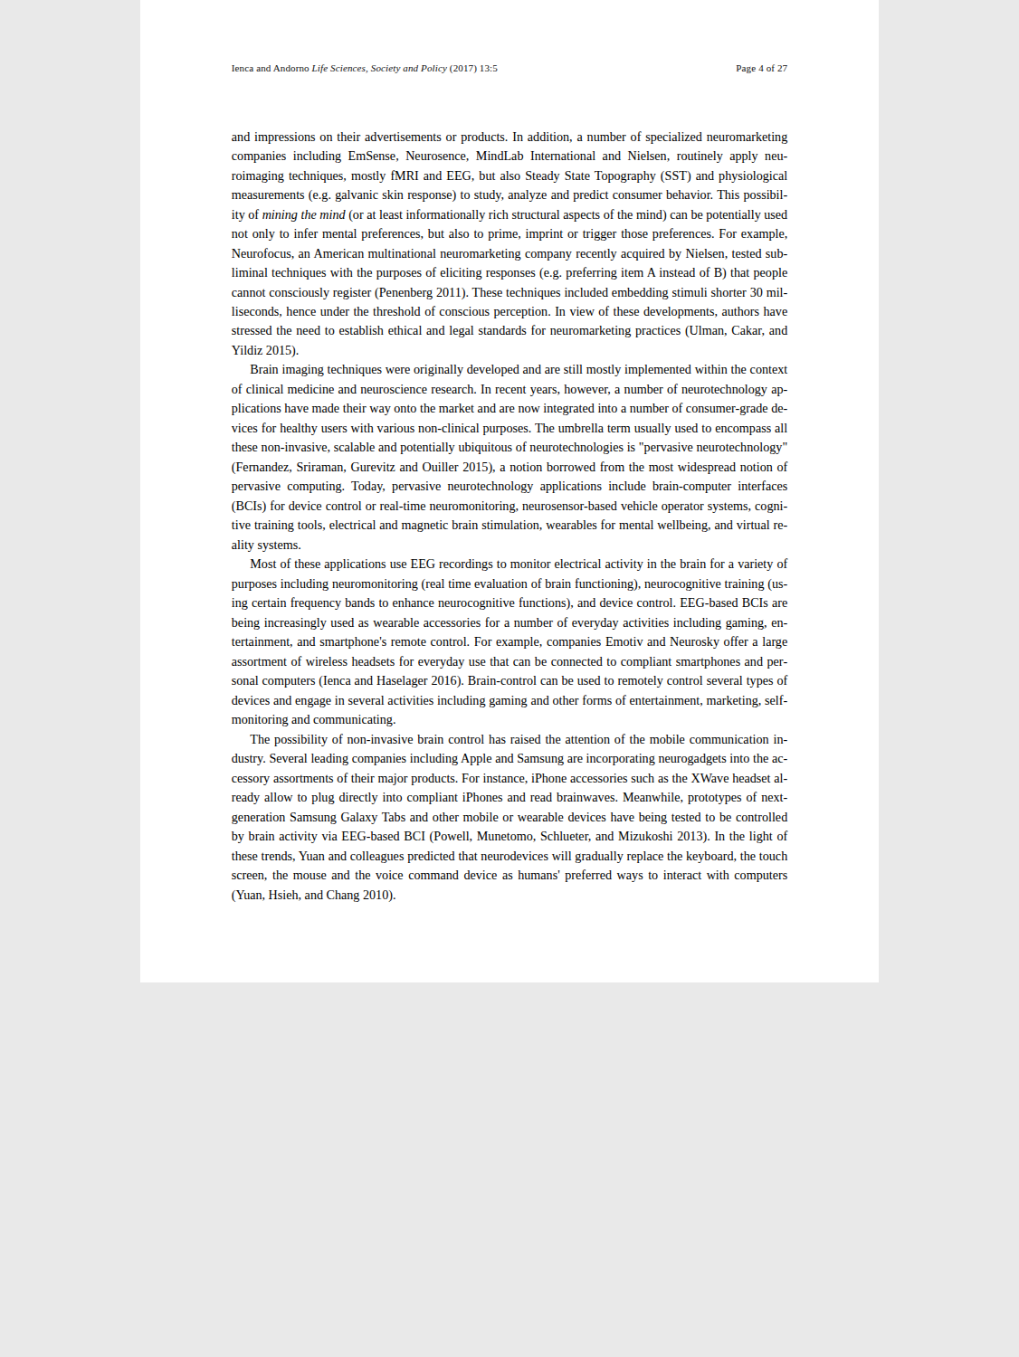Ienca and Andorno Life Sciences, Society and Policy (2017) 13:5 Page 4 of 27
and impressions on their advertisements or products. In addition, a number of specialized neuromarketing companies including EmSense, Neurosence, MindLab International and Nielsen, routinely apply neuroimaging techniques, mostly fMRI and EEG, but also Steady State Topography (SST) and physiological measurements (e.g. galvanic skin response) to study, analyze and predict consumer behavior. This possibility of mining the mind (or at least informationally rich structural aspects of the mind) can be potentially used not only to infer mental preferences, but also to prime, imprint or trigger those preferences. For example, Neurofocus, an American multinational neuromarketing company recently acquired by Nielsen, tested subliminal techniques with the purposes of eliciting responses (e.g. preferring item A instead of B) that people cannot consciously register (Penenberg 2011). These techniques included embedding stimuli shorter 30 milliseconds, hence under the threshold of conscious perception. In view of these developments, authors have stressed the need to establish ethical and legal standards for neuromarketing practices (Ulman, Cakar, and Yildiz 2015).
Brain imaging techniques were originally developed and are still mostly implemented within the context of clinical medicine and neuroscience research. In recent years, however, a number of neurotechnology applications have made their way onto the market and are now integrated into a number of consumer-grade devices for healthy users with various non-clinical purposes. The umbrella term usually used to encompass all these non-invasive, scalable and potentially ubiquitous of neurotechnologies is "pervasive neurotechnology" (Fernandez, Sriraman, Gurevitz and Ouiller 2015), a notion borrowed from the most widespread notion of pervasive computing. Today, pervasive neurotechnology applications include brain-computer interfaces (BCIs) for device control or real-time neuromonitoring, neurosensor-based vehicle operator systems, cognitive training tools, electrical and magnetic brain stimulation, wearables for mental wellbeing, and virtual reality systems.
Most of these applications use EEG recordings to monitor electrical activity in the brain for a variety of purposes including neuromonitoring (real time evaluation of brain functioning), neurocognitive training (using certain frequency bands to enhance neurocognitive functions), and device control. EEG-based BCIs are being increasingly used as wearable accessories for a number of everyday activities including gaming, entertainment, and smartphone's remote control. For example, companies Emotiv and Neurosky offer a large assortment of wireless headsets for everyday use that can be connected to compliant smartphones and personal computers (Ienca and Haselager 2016). Brain-control can be used to remotely control several types of devices and engage in several activities including gaming and other forms of entertainment, marketing, self-monitoring and communicating.
The possibility of non-invasive brain control has raised the attention of the mobile communication industry. Several leading companies including Apple and Samsung are incorporating neurogadgets into the accessory assortments of their major products. For instance, iPhone accessories such as the XWave headset already allow to plug directly into compliant iPhones and read brainwaves. Meanwhile, prototypes of next-generation Samsung Galaxy Tabs and other mobile or wearable devices have being tested to be controlled by brain activity via EEG-based BCI (Powell, Munetomo, Schlueter, and Mizukoshi 2013). In the light of these trends, Yuan and colleagues predicted that neurodevices will gradually replace the keyboard, the touch screen, the mouse and the voice command device as humans' preferred ways to interact with computers (Yuan, Hsieh, and Chang 2010).